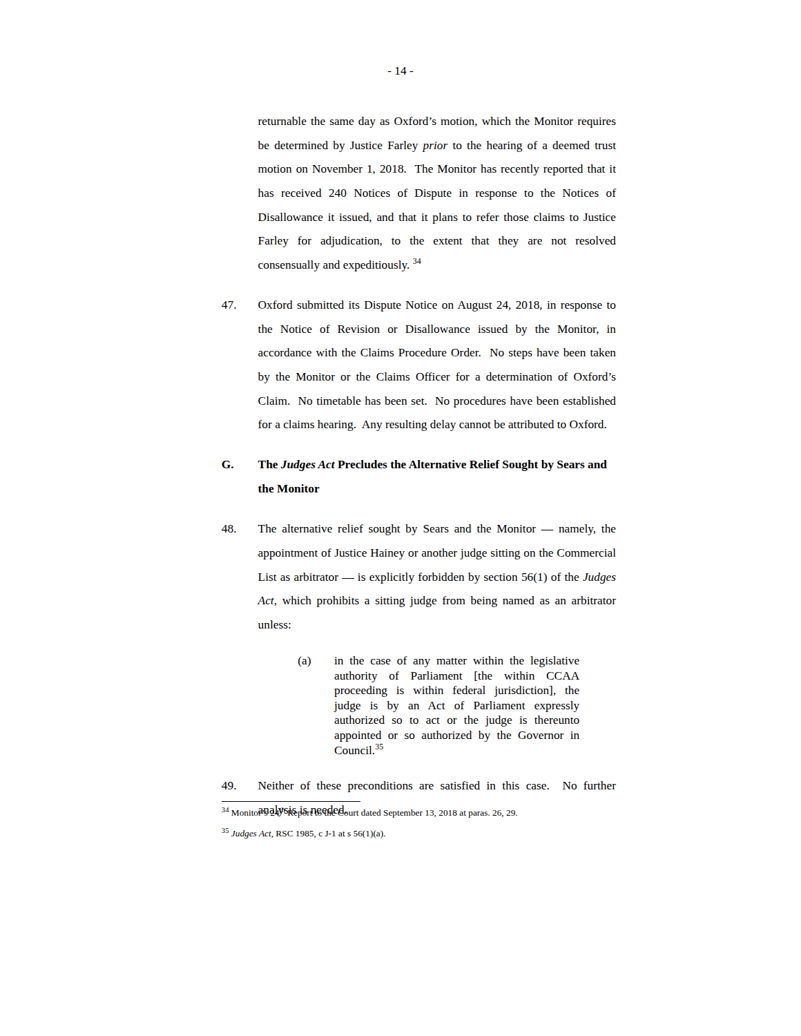- 14 -
returnable the same day as Oxford’s motion, which the Monitor requires be determined by Justice Farley prior to the hearing of a deemed trust motion on November 1, 2018. The Monitor has recently reported that it has received 240 Notices of Dispute in response to the Notices of Disallowance it issued, and that it plans to refer those claims to Justice Farley for adjudication, to the extent that they are not resolved consensually and expeditiously. 34
47. Oxford submitted its Dispute Notice on August 24, 2018, in response to the Notice of Revision or Disallowance issued by the Monitor, in accordance with the Claims Procedure Order. No steps have been taken by the Monitor or the Claims Officer for a determination of Oxford’s Claim. No timetable has been set. No procedures have been established for a claims hearing. Any resulting delay cannot be attributed to Oxford.
G. The Judges Act Precludes the Alternative Relief Sought by Sears and the Monitor
48. The alternative relief sought by Sears and the Monitor — namely, the appointment of Justice Hainey or another judge sitting on the Commercial List as arbitrator — is explicitly forbidden by section 56(1) of the Judges Act, which prohibits a sitting judge from being named as an arbitrator unless:
(a) in the case of any matter within the legislative authority of Parliament [the within CCAA proceeding is within federal jurisdiction], the judge is by an Act of Parliament expressly authorized so to act or the judge is thereunto appointed or so authorized by the Governor in Council.35
49. Neither of these preconditions are satisfied in this case. No further analysis is needed.
34 Monitor’s 24th Report to the Court dated September 13, 2018 at paras. 26, 29.
35 Judges Act, RSC 1985, c J-1 at s 56(1)(a).